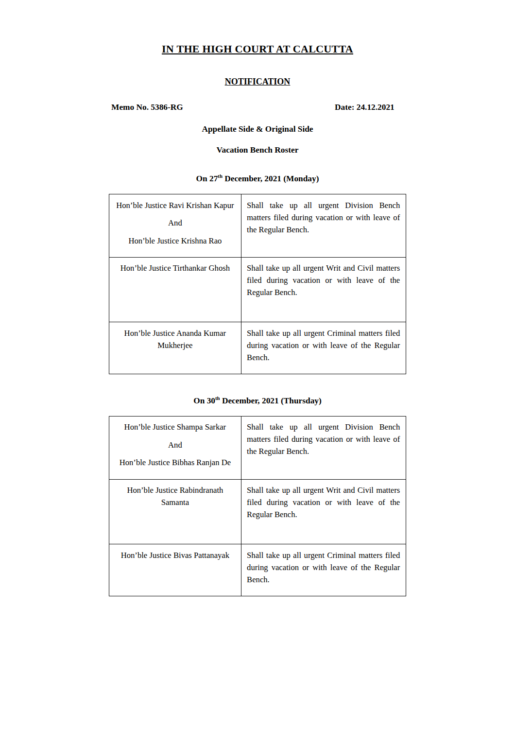IN THE HIGH COURT AT CALCUTTA
NOTIFICATION
Memo No. 5386-RG Date: 24.12.2021
Appellate Side & Original Side
Vacation Bench Roster
On 27th December, 2021 (Monday)
| Hon’ble Justice Ravi Krishan Kapur And Hon’ble Justice Krishna Rao | Shall take up all urgent Division Bench matters filed during vacation or with leave of the Regular Bench. |
| Hon’ble Justice Tirthankar Ghosh | Shall take up all urgent Writ and Civil matters filed during vacation or with leave of the Regular Bench. |
| Hon’ble Justice Ananda Kumar Mukherjee | Shall take up all urgent Criminal matters filed during vacation or with leave of the Regular Bench. |
On 30th December, 2021 (Thursday)
| Hon’ble Justice Shampa Sarkar And Hon’ble Justice Bibhas Ranjan De | Shall take up all urgent Division Bench matters filed during vacation or with leave of the Regular Bench. |
| Hon’ble Justice Rabindranath Samanta | Shall take up all urgent Writ and Civil matters filed during vacation or with leave of the Regular Bench. |
| Hon’ble Justice Bivas Pattanayak | Shall take up all urgent Criminal matters filed during vacation or with leave of the Regular Bench. |